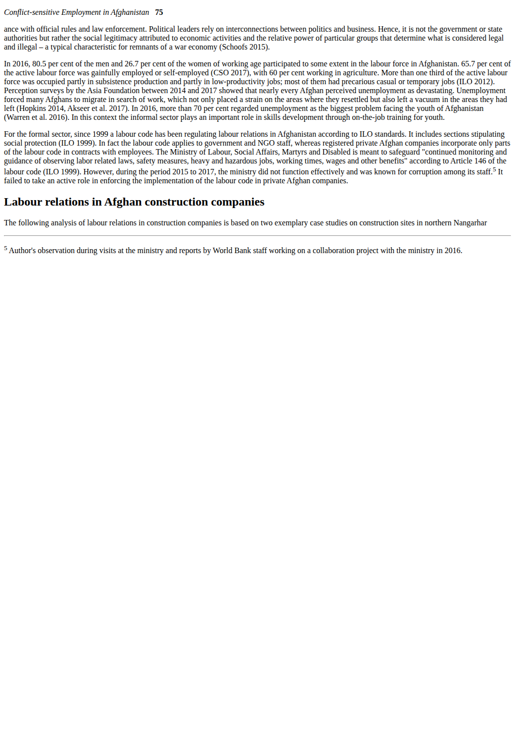Conflict-sensitive Employment in Afghanistan 75
ance with official rules and law enforcement. Political leaders rely on interconnections between politics and business. Hence, it is not the government or state authorities but rather the social legitimacy attributed to economic activities and the relative power of particular groups that determine what is considered legal and illegal – a typical characteristic for remnants of a war economy (Schoofs 2015).
In 2016, 80.5 per cent of the men and 26.7 per cent of the women of working age participated to some extent in the labour force in Afghanistan. 65.7 per cent of the active labour force was gainfully employed or self-employed (CSO 2017), with 60 per cent working in agriculture. More than one third of the active labour force was occupied partly in subsistence production and partly in low-productivity jobs; most of them had precarious casual or temporary jobs (ILO 2012). Perception surveys by the Asia Foundation between 2014 and 2017 showed that nearly every Afghan perceived unemployment as devastating. Unemployment forced many Afghans to migrate in search of work, which not only placed a strain on the areas where they resettled but also left a vacuum in the areas they had left (Hopkins 2014, Akseer et al. 2017). In 2016, more than 70 per cent regarded unemployment as the biggest problem facing the youth of Afghanistan (Warren et al. 2016). In this context the informal sector plays an important role in skills development through on-the-job training for youth.
For the formal sector, since 1999 a labour code has been regulating labour relations in Afghanistan according to ILO standards. It includes sections stipulating social protection (ILO 1999). In fact the labour code applies to government and NGO staff, whereas registered private Afghan companies incorporate only parts of the labour code in contracts with employees. The Ministry of Labour, Social Affairs, Martyrs and Disabled is meant to safeguard "continued monitoring and guidance of observing labor related laws, safety measures, heavy and hazardous jobs, working times, wages and other benefits" according to Article 146 of the labour code (ILO 1999). However, during the period 2015 to 2017, the ministry did not function effectively and was known for corruption among its staff.5 It failed to take an active role in enforcing the implementation of the labour code in private Afghan companies.
Labour relations in Afghan construction companies
The following analysis of labour relations in construction companies is based on two exemplary case studies on construction sites in northern Nangarhar
5 Author's observation during visits at the ministry and reports by World Bank staff working on a collaboration project with the ministry in 2016.